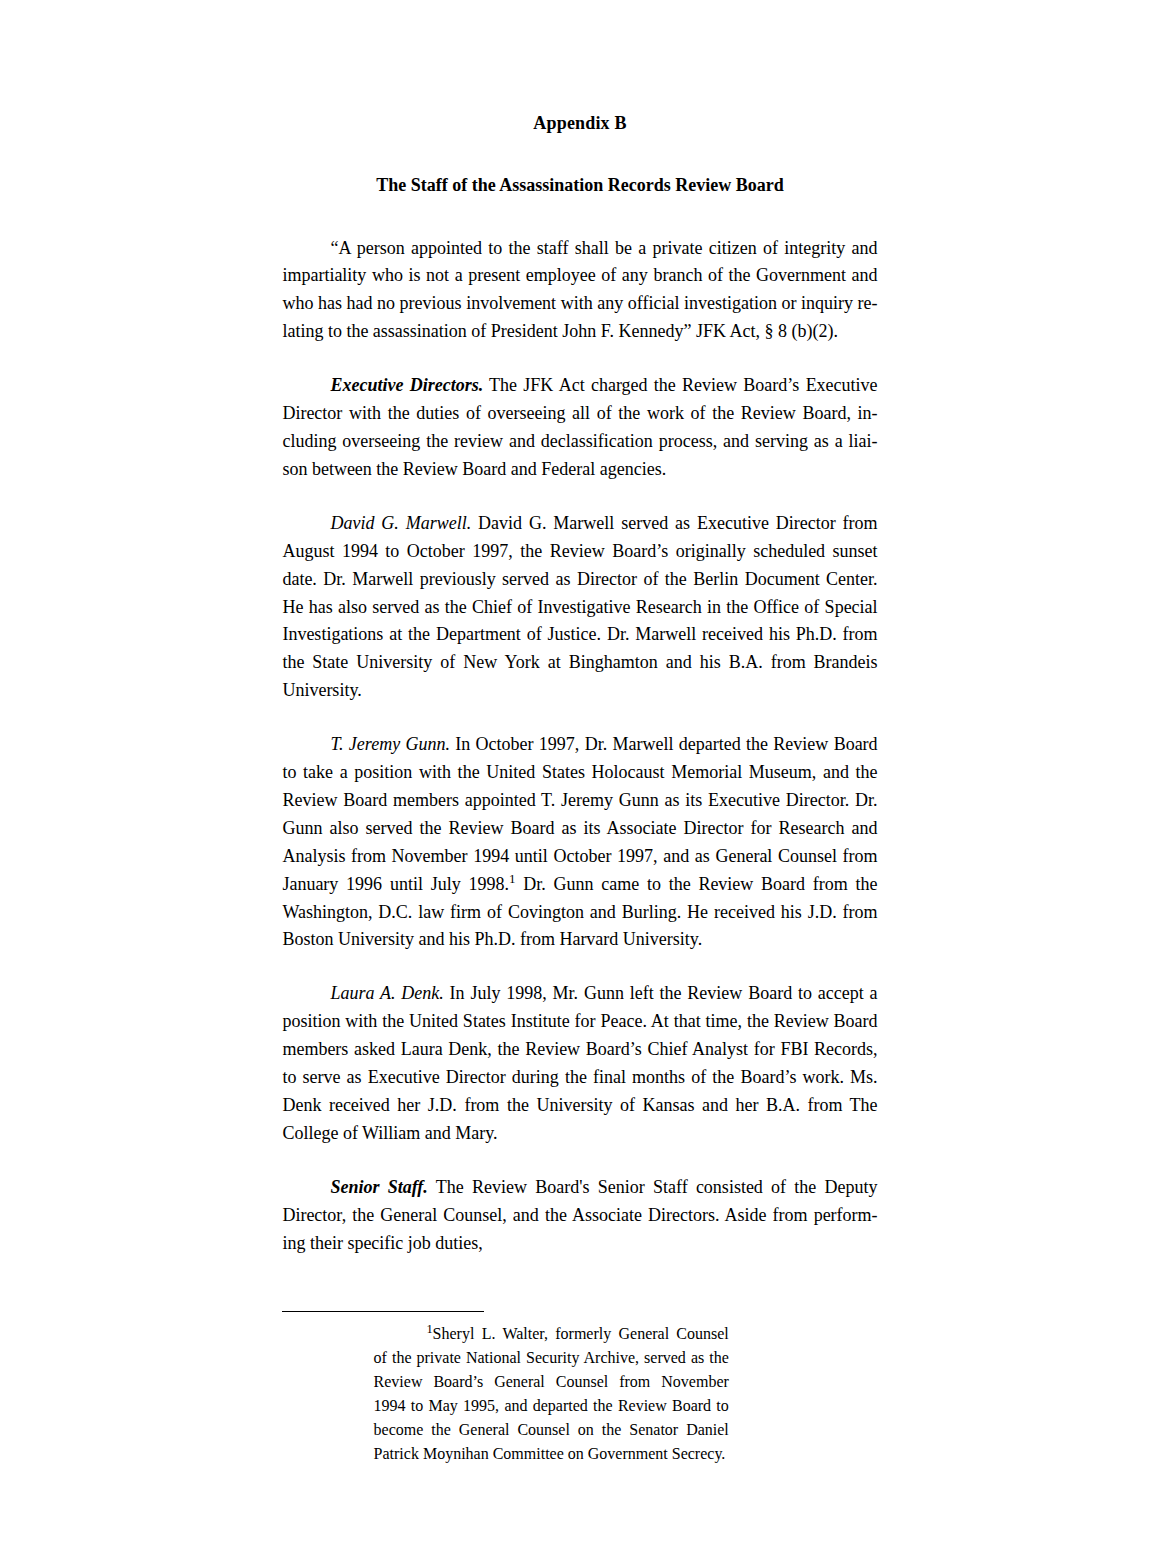Appendix B
The Staff of the Assassination Records Review Board
“A person appointed to the staff shall be a private citizen of integrity and impartiality who is not a present employee of any branch of the Government and who has had no previous involvement with any official investigation or inquiry relating to the assassination of President John F. Kennedy” JFK Act, § 8 (b)(2).
Executive Directors. The JFK Act charged the Review Board’s Executive Director with the duties of overseeing all of the work of the Review Board, including overseeing the review and declassification process, and serving as a liaison between the Review Board and Federal agencies.
David G. Marwell. David G. Marwell served as Executive Director from August 1994 to October 1997, the Review Board’s originally scheduled sunset date. Dr. Marwell previously served as Director of the Berlin Document Center. He has also served as the Chief of Investigative Research in the Office of Special Investigations at the Department of Justice. Dr. Marwell received his Ph.D. from the State University of New York at Binghamton and his B.A. from Brandeis University.
T. Jeremy Gunn. In October 1997, Dr. Marwell departed the Review Board to take a position with the United States Holocaust Memorial Museum, and the Review Board members appointed T. Jeremy Gunn as its Executive Director. Dr. Gunn also served the Review Board as its Associate Director for Research and Analysis from November 1994 until October 1997, and as General Counsel from January 1996 until July 1998.1 Dr. Gunn came to the Review Board from the Washington, D.C. law firm of Covington and Burling. He received his J.D. from Boston University and his Ph.D. from Harvard University.
Laura A. Denk. In July 1998, Mr. Gunn left the Review Board to accept a position with the United States Institute for Peace. At that time, the Review Board members asked Laura Denk, the Review Board’s Chief Analyst for FBI Records, to serve as Executive Director during the final months of the Board’s work. Ms. Denk received her J.D. from the University of Kansas and her B.A. from The College of William and Mary.
Senior Staff. The Review Board's Senior Staff consisted of the Deputy Director, the General Counsel, and the Associate Directors. Aside from performing their specific job duties,
1Sheryl L. Walter, formerly General Counsel of the private National Security Archive, served as the Review Board’s General Counsel from November 1994 to May 1995, and departed the Review Board to become the General Counsel on the Senator Daniel Patrick Moynihan Committee on Government Secrecy.